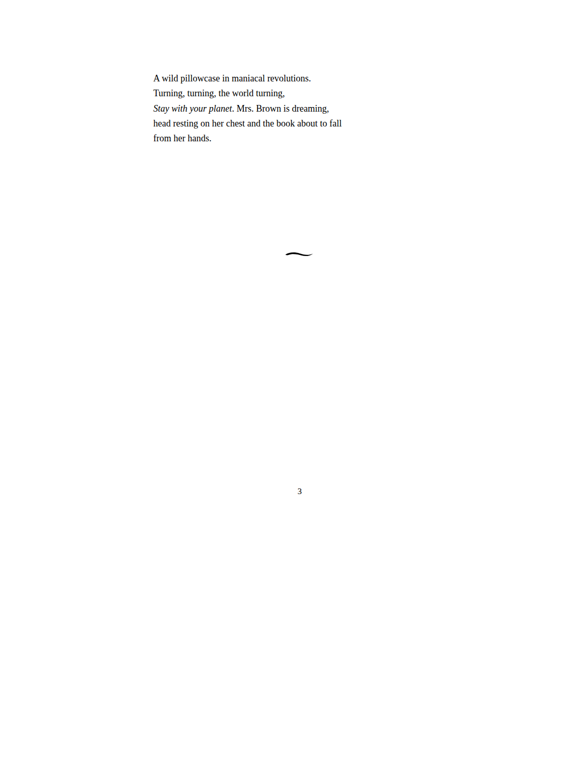A wild pillowcase in maniacal revolutions. Turning, turning, the world turning, Stay with your planet. Mrs. Brown is dreaming, head resting on her chest and the book about to fall from her hands.
3